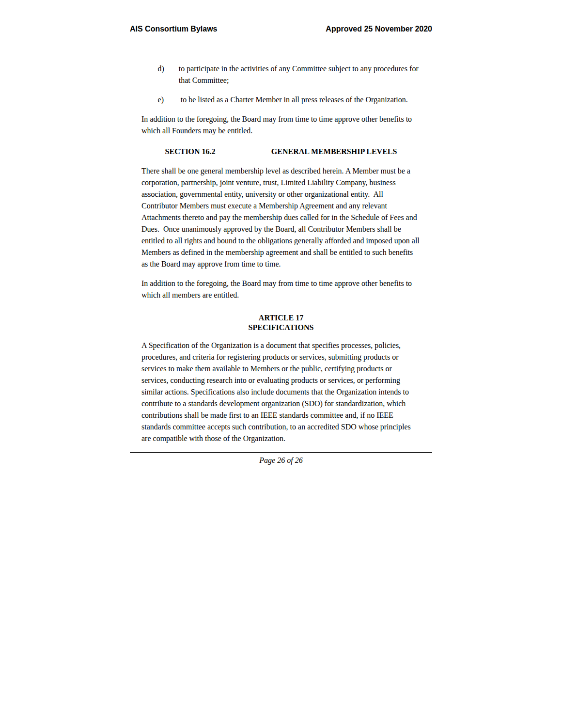AIS Consortium Bylaws Approved 25 November 2020
d) to participate in the activities of any Committee subject to any procedures for that Committee;
e) to be listed as a Charter Member in all press releases of the Organization.
In addition to the foregoing, the Board may from time to time approve other benefits to which all Founders may be entitled.
SECTION 16.2 GENERAL MEMBERSHIP LEVELS
There shall be one general membership level as described herein. A Member must be a corporation, partnership, joint venture, trust, Limited Liability Company, business association, governmental entity, university or other organizational entity. All Contributor Members must execute a Membership Agreement and any relevant Attachments thereto and pay the membership dues called for in the Schedule of Fees and Dues. Once unanimously approved by the Board, all Contributor Members shall be entitled to all rights and bound to the obligations generally afforded and imposed upon all Members as defined in the membership agreement and shall be entitled to such benefits as the Board may approve from time to time.
In addition to the foregoing, the Board may from time to time approve other benefits to which all members are entitled.
ARTICLE 17
SPECIFICATIONS
A Specification of the Organization is a document that specifies processes, policies, procedures, and criteria for registering products or services, submitting products or services to make them available to Members or the public, certifying products or services, conducting research into or evaluating products or services, or performing similar actions. Specifications also include documents that the Organization intends to contribute to a standards development organization (SDO) for standardization, which contributions shall be made first to an IEEE standards committee and, if no IEEE standards committee accepts such contribution, to an accredited SDO whose principles are compatible with those of the Organization.
Page 26 of 26